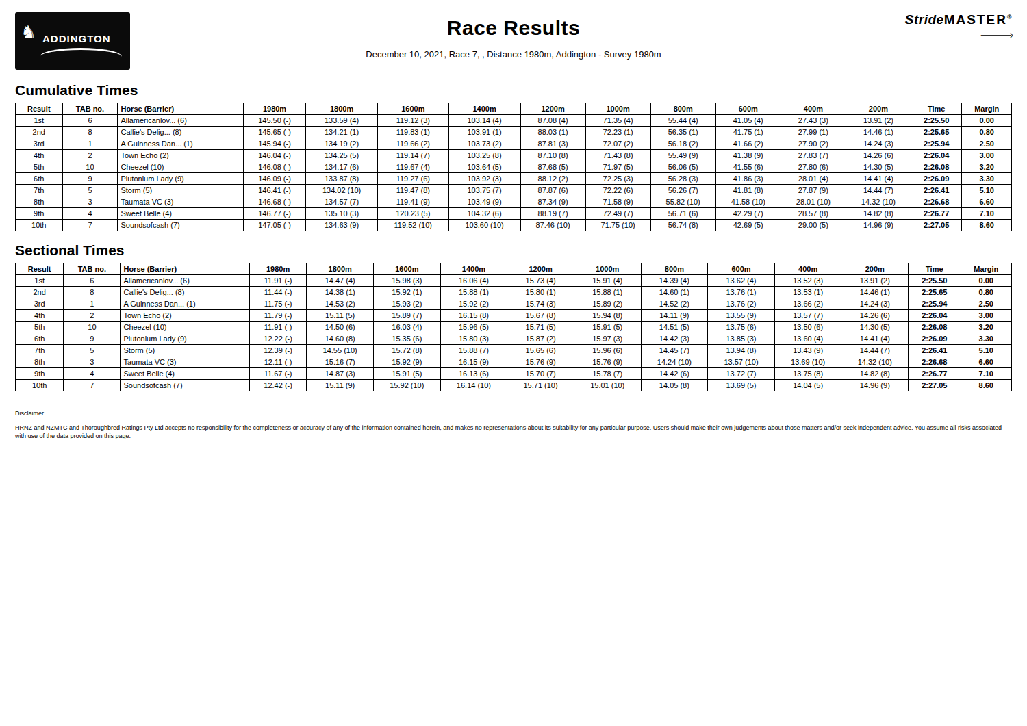♞ ADDINGTON
Race Results
December 10, 2021, Race 7, , Distance 1980m, Addington - Survey 1980m
Stride MASTER®
———›
Cumulative Times
Cumulative times by distance remaining
| Result | TAB no. | Horse (Barrier) | 1980m | 1800m | 1600m | 1400m | 1200m | 1000m | 800m | 600m | 400m | 200m | Time | Margin |
| --- | --- | --- | --- | --- | --- | --- | --- | --- | --- | --- | --- | --- | --- | --- |
| 1st | 6 | Allamericanlov... (6) | 145.50 (-) | 133.59 (4) | 119.12 (3) | 103.14 (4) | 87.08 (4) | 71.35 (4) | 55.44 (4) | 41.05 (4) | 27.43 (3) | 13.91 (2) | 2:25.50 | 0.00 |
| 2nd | 8 | Callie's Delig... (8) | 145.65 (-) | 134.21 (1) | 119.83 (1) | 103.91 (1) | 88.03 (1) | 72.23 (1) | 56.35 (1) | 41.75 (1) | 27.99 (1) | 14.46 (1) | 2:25.65 | 0.80 |
| 3rd | 1 | A Guinness Dan... (1) | 145.94 (-) | 134.19 (2) | 119.66 (2) | 103.73 (2) | 87.81 (3) | 72.07 (2) | 56.18 (2) | 41.66 (2) | 27.90 (2) | 14.24 (3) | 2:25.94 | 2.50 |
| 4th | 2 | Town Echo (2) | 146.04 (-) | 134.25 (5) | 119.14 (7) | 103.25 (8) | 87.10 (8) | 71.43 (8) | 55.49 (9) | 41.38 (9) | 27.83 (7) | 14.26 (6) | 2:26.04 | 3.00 |
| 5th | 10 | Cheezel (10) | 146.08 (-) | 134.17 (6) | 119.67 (4) | 103.64 (5) | 87.68 (5) | 71.97 (5) | 56.06 (5) | 41.55 (6) | 27.80 (6) | 14.30 (5) | 2:26.08 | 3.20 |
| 6th | 9 | Plutonium Lady (9) | 146.09 (-) | 133.87 (8) | 119.27 (6) | 103.92 (3) | 88.12 (2) | 72.25 (3) | 56.28 (3) | 41.86 (3) | 28.01 (4) | 14.41 (4) | 2:26.09 | 3.30 |
| 7th | 5 | Storm (5) | 146.41 (-) | 134.02 (10) | 119.47 (8) | 103.75 (7) | 87.87 (6) | 72.22 (6) | 56.26 (7) | 41.81 (8) | 27.87 (9) | 14.44 (7) | 2:26.41 | 5.10 |
| 8th | 3 | Taumata VC (3) | 146.68 (-) | 134.57 (7) | 119.41 (9) | 103.49 (9) | 87.34 (9) | 71.58 (9) | 55.82 (10) | 41.58 (10) | 28.01 (10) | 14.32 (10) | 2:26.68 | 6.60 |
| 9th | 4 | Sweet Belle (4) | 146.77 (-) | 135.10 (3) | 120.23 (5) | 104.32 (6) | 88.19 (7) | 72.49 (7) | 56.71 (6) | 42.29 (7) | 28.57 (8) | 14.82 (8) | 2:26.77 | 7.10 |
| 10th | 7 | Soundsofcash (7) | 147.05 (-) | 134.63 (9) | 119.52 (10) | 103.60 (10) | 87.46 (10) | 71.75 (10) | 56.74 (8) | 42.69 (5) | 29.00 (5) | 14.96 (9) | 2:27.05 | 8.60 |
Sectional Times
Sectional times by distance remaining
| Result | TAB no. | Horse (Barrier) | 1980m | 1800m | 1600m | 1400m | 1200m | 1000m | 800m | 600m | 400m | 200m | Time | Margin |
| --- | --- | --- | --- | --- | --- | --- | --- | --- | --- | --- | --- | --- | --- | --- |
| 1st | 6 | Allamericanlov... (6) | 11.91 (-) | 14.47 (4) | 15.98 (3) | 16.06 (4) | 15.73 (4) | 15.91 (4) | 14.39 (4) | 13.62 (4) | 13.52 (3) | 13.91 (2) | 2:25.50 | 0.00 |
| 2nd | 8 | Callie's Delig... (8) | 11.44 (-) | 14.38 (1) | 15.92 (1) | 15.88 (1) | 15.80 (1) | 15.88 (1) | 14.60 (1) | 13.76 (1) | 13.53 (1) | 14.46 (1) | 2:25.65 | 0.80 |
| 3rd | 1 | A Guinness Dan... (1) | 11.75 (-) | 14.53 (2) | 15.93 (2) | 15.92 (2) | 15.74 (3) | 15.89 (2) | 14.52 (2) | 13.76 (2) | 13.66 (2) | 14.24 (3) | 2:25.94 | 2.50 |
| 4th | 2 | Town Echo (2) | 11.79 (-) | 15.11 (5) | 15.89 (7) | 16.15 (8) | 15.67 (8) | 15.94 (8) | 14.11 (9) | 13.55 (9) | 13.57 (7) | 14.26 (6) | 2:26.04 | 3.00 |
| 5th | 10 | Cheezel (10) | 11.91 (-) | 14.50 (6) | 16.03 (4) | 15.96 (5) | 15.71 (5) | 15.91 (5) | 14.51 (5) | 13.75 (6) | 13.50 (6) | 14.30 (5) | 2:26.08 | 3.20 |
| 6th | 9 | Plutonium Lady (9) | 12.22 (-) | 14.60 (8) | 15.35 (6) | 15.80 (3) | 15.87 (2) | 15.97 (3) | 14.42 (3) | 13.85 (3) | 13.60 (4) | 14.41 (4) | 2:26.09 | 3.30 |
| 7th | 5 | Storm (5) | 12.39 (-) | 14.55 (10) | 15.72 (8) | 15.88 (7) | 15.65 (6) | 15.96 (6) | 14.45 (7) | 13.94 (8) | 13.43 (9) | 14.44 (7) | 2:26.41 | 5.10 |
| 8th | 3 | Taumata VC (3) | 12.11 (-) | 15.16 (7) | 15.92 (9) | 16.15 (9) | 15.76 (9) | 15.76 (9) | 14.24 (10) | 13.57 (10) | 13.69 (10) | 14.32 (10) | 2:26.68 | 6.60 |
| 9th | 4 | Sweet Belle (4) | 11.67 (-) | 14.87 (3) | 15.91 (5) | 16.13 (6) | 15.70 (7) | 15.78 (7) | 14.42 (6) | 13.72 (7) | 13.75 (8) | 14.82 (8) | 2:26.77 | 7.10 |
| 10th | 7 | Soundsofcash (7) | 12.42 (-) | 15.11 (9) | 15.92 (10) | 16.14 (10) | 15.71 (10) | 15.01 (10) | 14.05 (8) | 13.69 (5) | 14.04 (5) | 14.96 (9) | 2:27.05 | 8.60 |
Disclaimer.
HRNZ and NZMTC and Thoroughbred Ratings Pty Ltd accepts no responsibility for the completeness or accuracy of any of the information contained herein, and makes no representations about its suitability for any particular purpose. Users should make their own judgements about those matters and/or seek independent advice. You assume all risks associated with use of the data provided on this page.